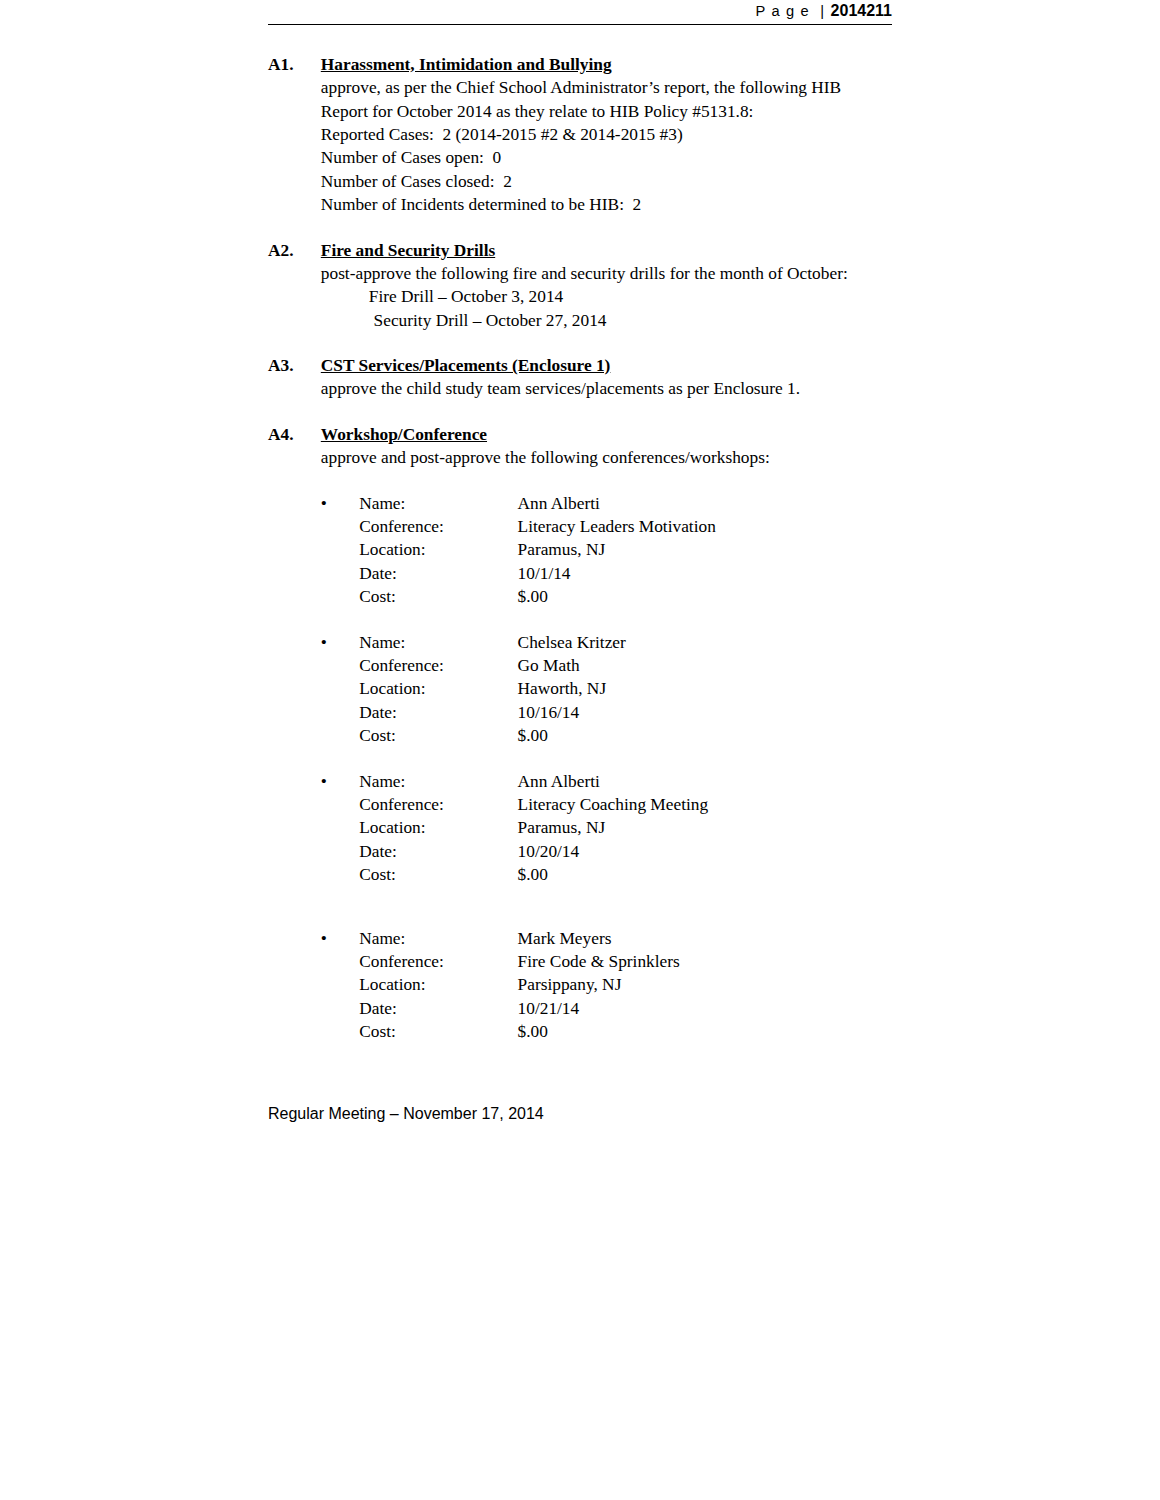P a g e | 2014211
A1. Harassment, Intimidation and Bullying
approve, as per the Chief School Administrator’s report, the following HIB Report for October 2014 as they relate to HIB Policy #5131.8:
Reported Cases: 2 (2014-2015 #2 & 2014-2015 #3)
Number of Cases open: 0
Number of Cases closed: 2
Number of Incidents determined to be HIB: 2
A2. Fire and Security Drills
post-approve the following fire and security drills for the month of October:
Fire Drill – October 3, 2014
Security Drill – October 27, 2014
A3. CST Services/Placements (Enclosure 1)
approve the child study team services/placements as per Enclosure 1.
A4. Workshop/Conference
approve and post-approve the following conferences/workshops:
| Name: | Ann Alberti |
| Conference: | Literacy Leaders Motivation |
| Location: | Paramus, NJ |
| Date: | 10/1/14 |
| Cost: | $.00 |
| Name: | Chelsea Kritzer |
| Conference: | Go Math |
| Location: | Haworth, NJ |
| Date: | 10/16/14 |
| Cost: | $.00 |
| Name: | Ann Alberti |
| Conference: | Literacy Coaching Meeting |
| Location: | Paramus, NJ |
| Date: | 10/20/14 |
| Cost: | $.00 |
| Name: | Mark Meyers |
| Conference: | Fire Code & Sprinklers |
| Location: | Parsippany, NJ |
| Date: | 10/21/14 |
| Cost: | $.00 |
Regular Meeting – November 17, 2014